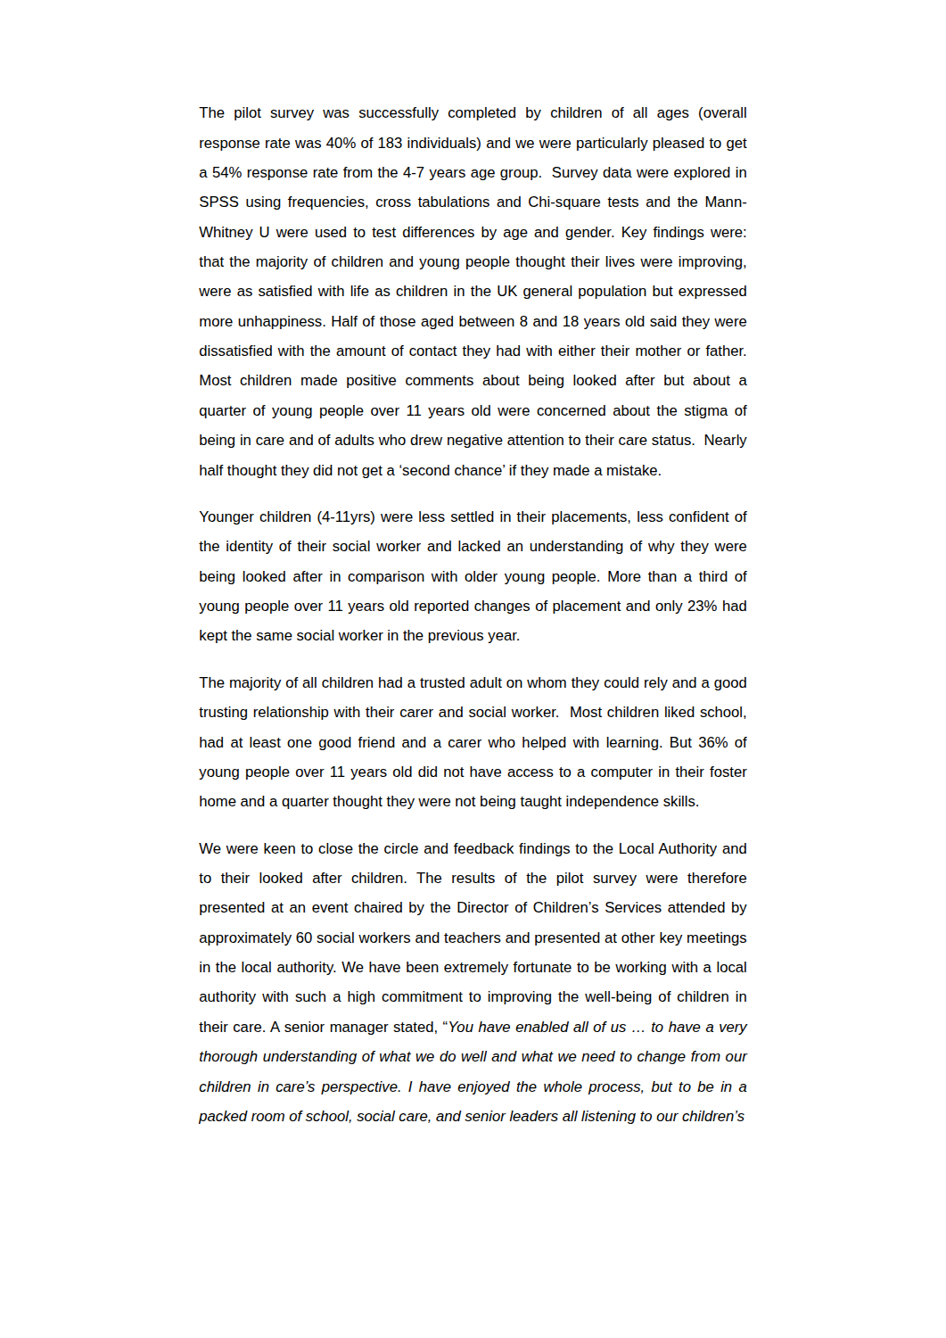The pilot survey was successfully completed by children of all ages (overall response rate was 40% of 183 individuals) and we were particularly pleased to get a 54% response rate from the 4-7 years age group. Survey data were explored in SPSS using frequencies, cross tabulations and Chi-square tests and the Mann-Whitney U were used to test differences by age and gender. Key findings were: that the majority of children and young people thought their lives were improving, were as satisfied with life as children in the UK general population but expressed more unhappiness. Half of those aged between 8 and 18 years old said they were dissatisfied with the amount of contact they had with either their mother or father. Most children made positive comments about being looked after but about a quarter of young people over 11 years old were concerned about the stigma of being in care and of adults who drew negative attention to their care status. Nearly half thought they did not get a ‘second chance’ if they made a mistake.
Younger children (4-11yrs) were less settled in their placements, less confident of the identity of their social worker and lacked an understanding of why they were being looked after in comparison with older young people. More than a third of young people over 11 years old reported changes of placement and only 23% had kept the same social worker in the previous year.
The majority of all children had a trusted adult on whom they could rely and a good trusting relationship with their carer and social worker. Most children liked school, had at least one good friend and a carer who helped with learning. But 36% of young people over 11 years old did not have access to a computer in their foster home and a quarter thought they were not being taught independence skills.
We were keen to close the circle and feedback findings to the Local Authority and to their looked after children. The results of the pilot survey were therefore presented at an event chaired by the Director of Children’s Services attended by approximately 60 social workers and teachers and presented at other key meetings in the local authority. We have been extremely fortunate to be working with a local authority with such a high commitment to improving the well-being of children in their care. A senior manager stated, “You have enabled all of us … to have a very thorough understanding of what we do well and what we need to change from our children in care’s perspective. I have enjoyed the whole process, but to be in a packed room of school, social care, and senior leaders all listening to our children’s